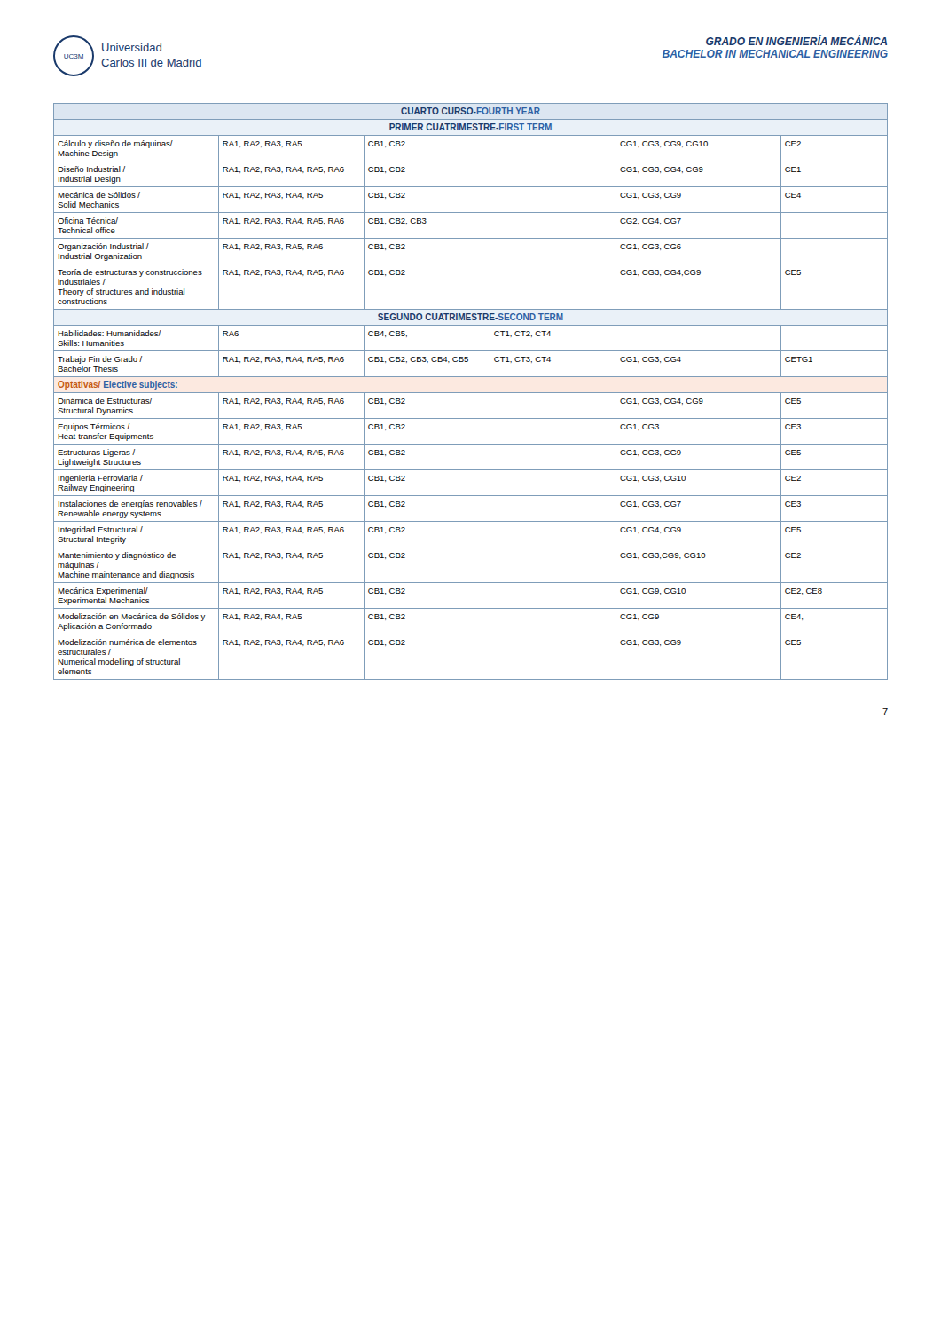UC3M
Universidad
Carlos III de Madrid
GRADO EN INGENIERÍA MECÁNICA
BACHELOR IN MECHANICAL ENGINEERING
| CUARTO CURSO- FOURTH YEAR |
| PRIMER CUATRIMESTRE- FIRST TERM |
| Cálculo y diseño de máquinas/ Machine Design | RA1, RA2, RA3, RA5 | CB1, CB2 | | CG1, CG3, CG9, CG10 | CE2 |
| Diseño Industrial / Industrial Design | RA1, RA2, RA3, RA4, RA5, RA6 | CB1, CB2 | | CG1, CG3, CG4, CG9 | CE1 |
| Mecánica de Sólidos / Solid Mechanics | RA1, RA2, RA3, RA4, RA5 | CB1, CB2 | | CG1, CG3, CG9 | CE4 |
| Oficina Técnica/ Technical office | RA1, RA2, RA3, RA4, RA5, RA6 | CB1, CB2, CB3 | | CG2, CG4, CG7 | |
| Organización Industrial / Industrial Organization | RA1, RA2, RA3, RA5, RA6 | CB1, CB2 | | CG1, CG3, CG6 | |
| Teoría de estructuras y construcciones industriales / Theory of structures and industrial constructions | RA1, RA2, RA3, RA4, RA5, RA6 | CB1, CB2 | | CG1, CG3, CG4,CG9 | CE5 |
| SEGUNDO CUATRIMESTRE- SECOND TERM |
| Habilidades: Humanidades/ Skills: Humanities | RA6 | CB4, CB5, | CT1, CT2, CT4 | | |
| Trabajo Fin de Grado / Bachelor Thesis | RA1, RA2, RA3, RA4, RA5, RA6 | CB1, CB2, CB3, CB4, CB5 | CT1, CT3, CT4 | CG1, CG3, CG4 | CETG1 |
| Optativas/ Elective subjects: |
| Dinámica de Estructuras/ Structural Dynamics | RA1, RA2, RA3, RA4, RA5, RA6 | CB1, CB2 | | CG1, CG3, CG4, CG9 | CE5 |
| Equipos Térmicos / Heat-transfer Equipments | RA1, RA2, RA3, RA5 | CB1, CB2 | | CG1, CG3 | CE3 |
| Estructuras Ligeras / Lightweight Structures | RA1, RA2, RA3, RA4, RA5, RA6 | CB1, CB2 | | CG1, CG3, CG9 | CE5 |
| Ingeniería Ferroviaria / Railway Engineering | RA1, RA2, RA3, RA4, RA5 | CB1, CB2 | | CG1, CG3, CG10 | CE2 |
| Instalaciones de energías renovables / Renewable energy systems | RA1, RA2, RA3, RA4, RA5 | CB1, CB2 | | CG1, CG3, CG7 | CE3 |
| Integridad Estructural / Structural Integrity | RA1, RA2, RA3, RA4, RA5, RA6 | CB1, CB2 | | CG1, CG4, CG9 | CE5 |
| Mantenimiento y diagnóstico de máquinas / Machine maintenance and diagnosis | RA1, RA2, RA3, RA4, RA5 | CB1, CB2 | | CG1, CG3,CG9, CG10 | CE2 |
| Mecánica Experimental/ Experimental Mechanics | RA1, RA2, RA3, RA4, RA5 | CB1, CB2 | | CG1, CG9, CG10 | CE2, CE8 |
| Modelización en Mecánica de Sólidos y Aplicación a Conformado | RA1, RA2, RA4, RA5 | CB1, CB2 | | CG1, CG9 | CE4, |
| Modelización numérica de elementos estructurales / Numerical modelling of structural elements | RA1, RA2, RA3, RA4, RA5, RA6 | CB1, CB2 | | CG1, CG3, CG9 | CE5 |
7